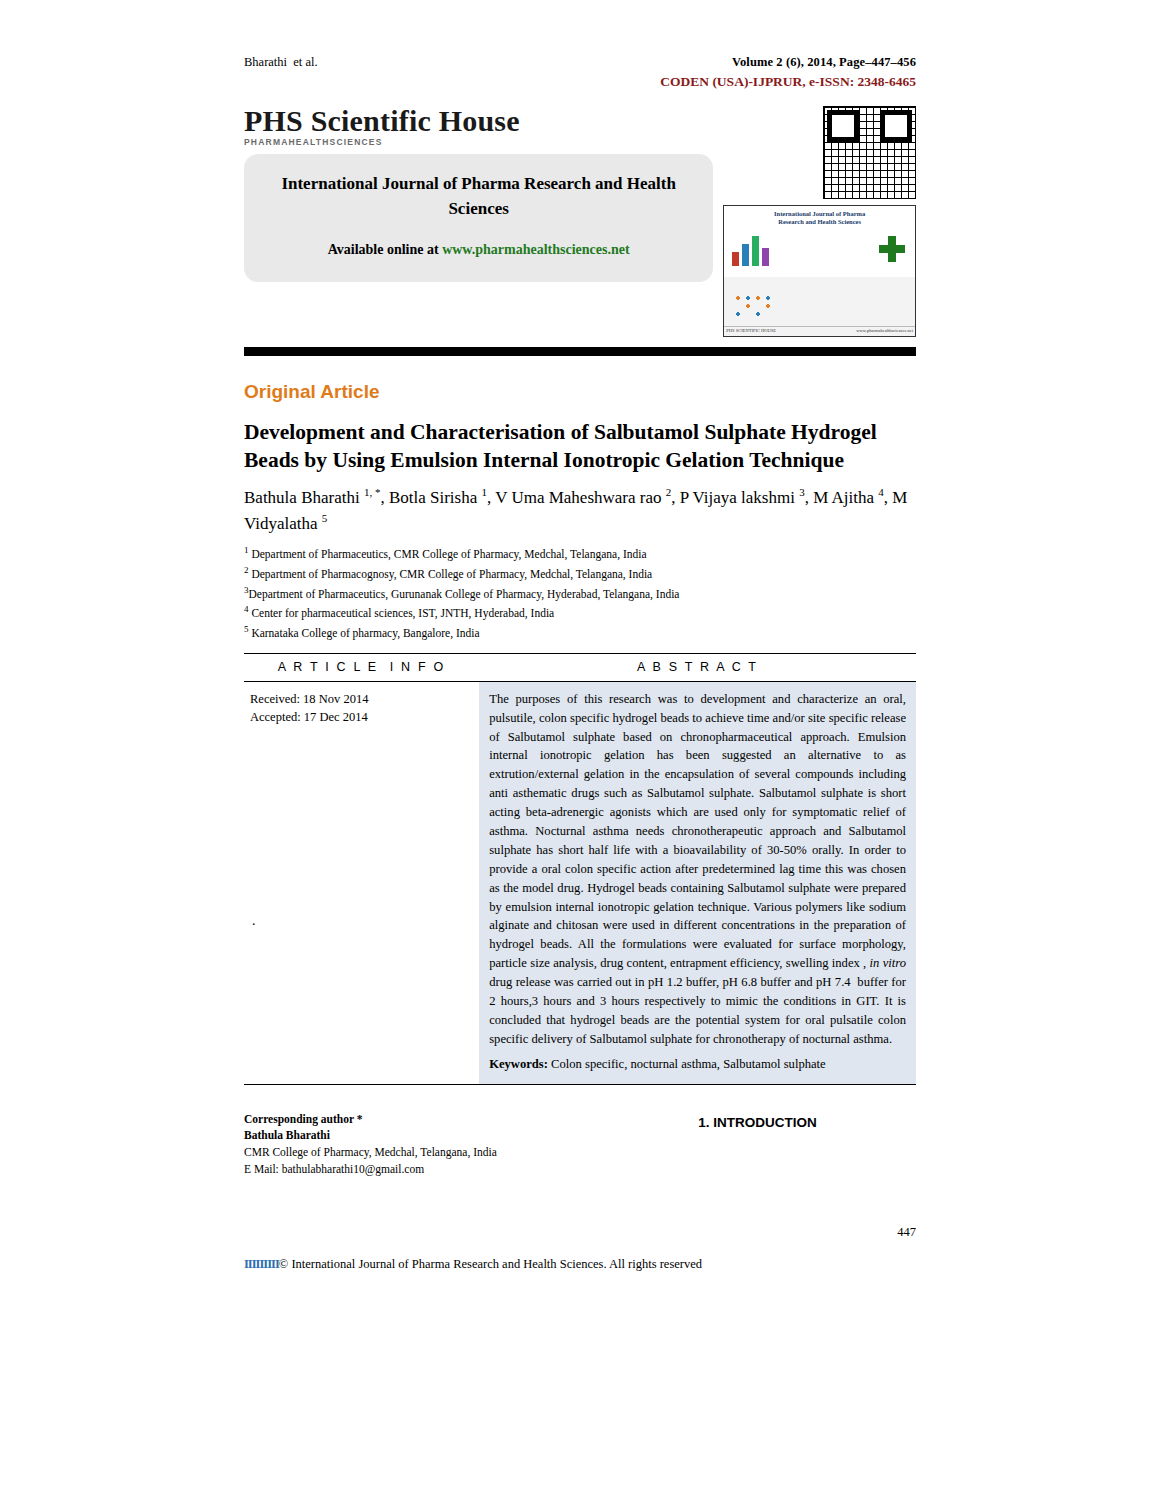Bharathi et al.
Volume 2 (6), 2014, Page–447–456
CODEN (USA)-IJPRUR, e-ISSN: 2348-6465
PHS Scientific House PHARMAHEALTHSCIENCES
International Journal of Pharma Research and Health Sciences
Available online at www.pharmahealthsciences.net
International Journal of Pharma
Research and Health Sciences
PHS SCIENTIFIC HOUSE www.pharmahealthsciences.net
Original Article
Development and Characterisation of Salbutamol Sulphate Hydrogel Beads by Using Emulsion Internal Ionotropic Gelation Technique
Bathula Bharathi 1, *, Botla Sirisha 1, V Uma Maheshwara rao 2, P Vijaya lakshmi 3, M Ajitha 4, M Vidyalatha 5
1 Department of Pharmaceutics, CMR College of Pharmacy, Medchal, Telangana, India
2 Department of Pharmacognosy, CMR College of Pharmacy, Medchal, Telangana, India
3Department of Pharmaceutics, Gurunanak College of Pharmacy, Hyderabad, Telangana, India
4 Center for pharmaceutical sciences, IST, JNTH, Hyderabad, India
5 Karnataka College of pharmacy, Bangalore, India
A R T I C L E I N F O
A B S T R A C T
Received: 18 Nov 2014
Accepted: 17 Dec 2014
.
The purposes of this research was to development and characterize an oral, pulsutile, colon specific hydrogel beads to achieve time and/or site specific release of Salbutamol sulphate based on chronopharmaceutical approach. Emulsion internal ionotropic gelation has been suggested an alternative to as extrution/external gelation in the encapsulation of several compounds including anti asthematic drugs such as Salbutamol sulphate. Salbutamol sulphate is short acting beta-adrenergic agonists which are used only for symptomatic relief of asthma. Nocturnal asthma needs chronotherapeutic approach and Salbutamol sulphate has short half life with a bioavailability of 30-50% orally. In order to provide a oral colon specific action after predetermined lag time this was chosen as the model drug. Hydrogel beads containing Salbutamol sulphate were prepared by emulsion internal ionotropic gelation technique. Various polymers like sodium alginate and chitosan were used in different concentrations in the preparation of hydrogel beads. All the formulations were evaluated for surface morphology, particle size analysis, drug content, entrapment efficiency, swelling index , in vitro drug release was carried out in pH 1.2 buffer, pH 6.8 buffer and pH 7.4 buffer for 2 hours,3 hours and 3 hours respectively to mimic the conditions in GIT. It is concluded that hydrogel beads are the potential system for oral pulsatile colon specific delivery of Salbutamol sulphate for chronotherapy of nocturnal asthma.
Keywords: Colon specific, nocturnal asthma, Salbutamol sulphate
Corresponding author *
Bathula Bharathi
CMR College of Pharmacy, Medchal, Telangana, India
E Mail: bathulabharathi10@gmail.com
1. INTRODUCTION
447
IIIIIIIII© International Journal of Pharma Research and Health Sciences. All rights reserved